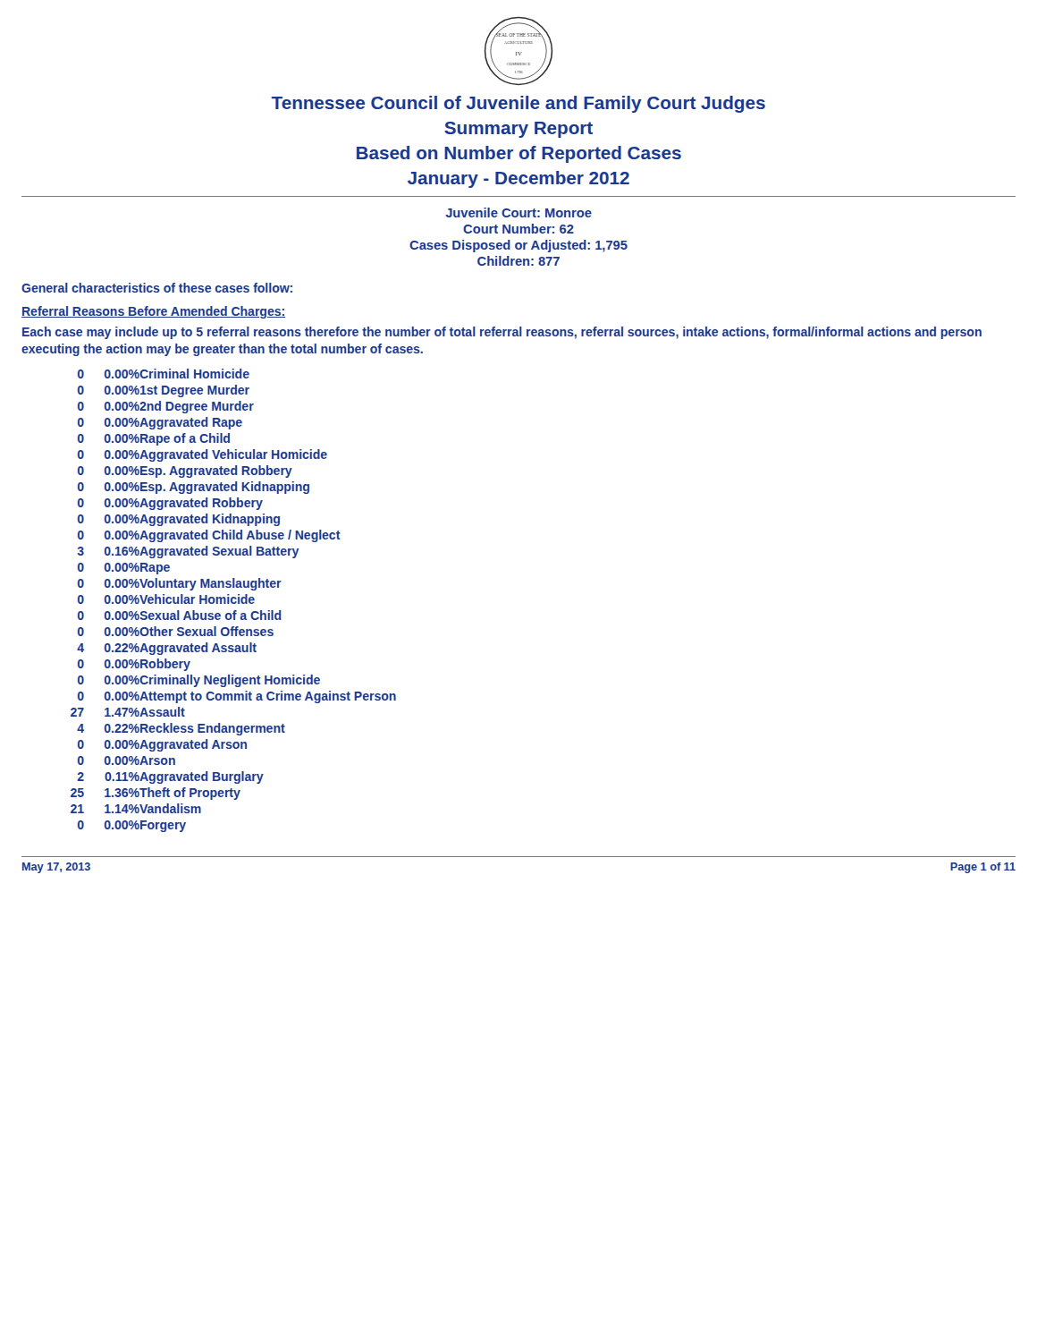Tennessee Council of Juvenile and Family Court Judges
Summary Report
Based on Number of Reported Cases
January - December 2012
Juvenile Court: Monroe
Court Number: 62
Cases Disposed or Adjusted: 1,795
Children: 877
General characteristics of these cases follow:
Referral Reasons Before Amended Charges:
Each case may include up to 5 referral reasons therefore the number of total referral reasons, referral sources, intake actions, formal/informal actions and person executing the action may be greater than the total number of cases.
| 0 | 0.00% | Criminal Homicide |
| 0 | 0.00% | 1st Degree Murder |
| 0 | 0.00% | 2nd Degree Murder |
| 0 | 0.00% | Aggravated Rape |
| 0 | 0.00% | Rape of a Child |
| 0 | 0.00% | Aggravated Vehicular Homicide |
| 0 | 0.00% | Esp. Aggravated Robbery |
| 0 | 0.00% | Esp. Aggravated Kidnapping |
| 0 | 0.00% | Aggravated Robbery |
| 0 | 0.00% | Aggravated Kidnapping |
| 0 | 0.00% | Aggravated Child Abuse / Neglect |
| 3 | 0.16% | Aggravated Sexual Battery |
| 0 | 0.00% | Rape |
| 0 | 0.00% | Voluntary Manslaughter |
| 0 | 0.00% | Vehicular Homicide |
| 0 | 0.00% | Sexual Abuse of a Child |
| 0 | 0.00% | Other Sexual Offenses |
| 4 | 0.22% | Aggravated Assault |
| 0 | 0.00% | Robbery |
| 0 | 0.00% | Criminally Negligent Homicide |
| 0 | 0.00% | Attempt to Commit a Crime Against Person |
| 27 | 1.47% | Assault |
| 4 | 0.22% | Reckless Endangerment |
| 0 | 0.00% | Aggravated Arson |
| 0 | 0.00% | Arson |
| 2 | 0.11% | Aggravated Burglary |
| 25 | 1.36% | Theft of Property |
| 21 | 1.14% | Vandalism |
| 0 | 0.00% | Forgery |
May 17, 2013 Page 1 of 11